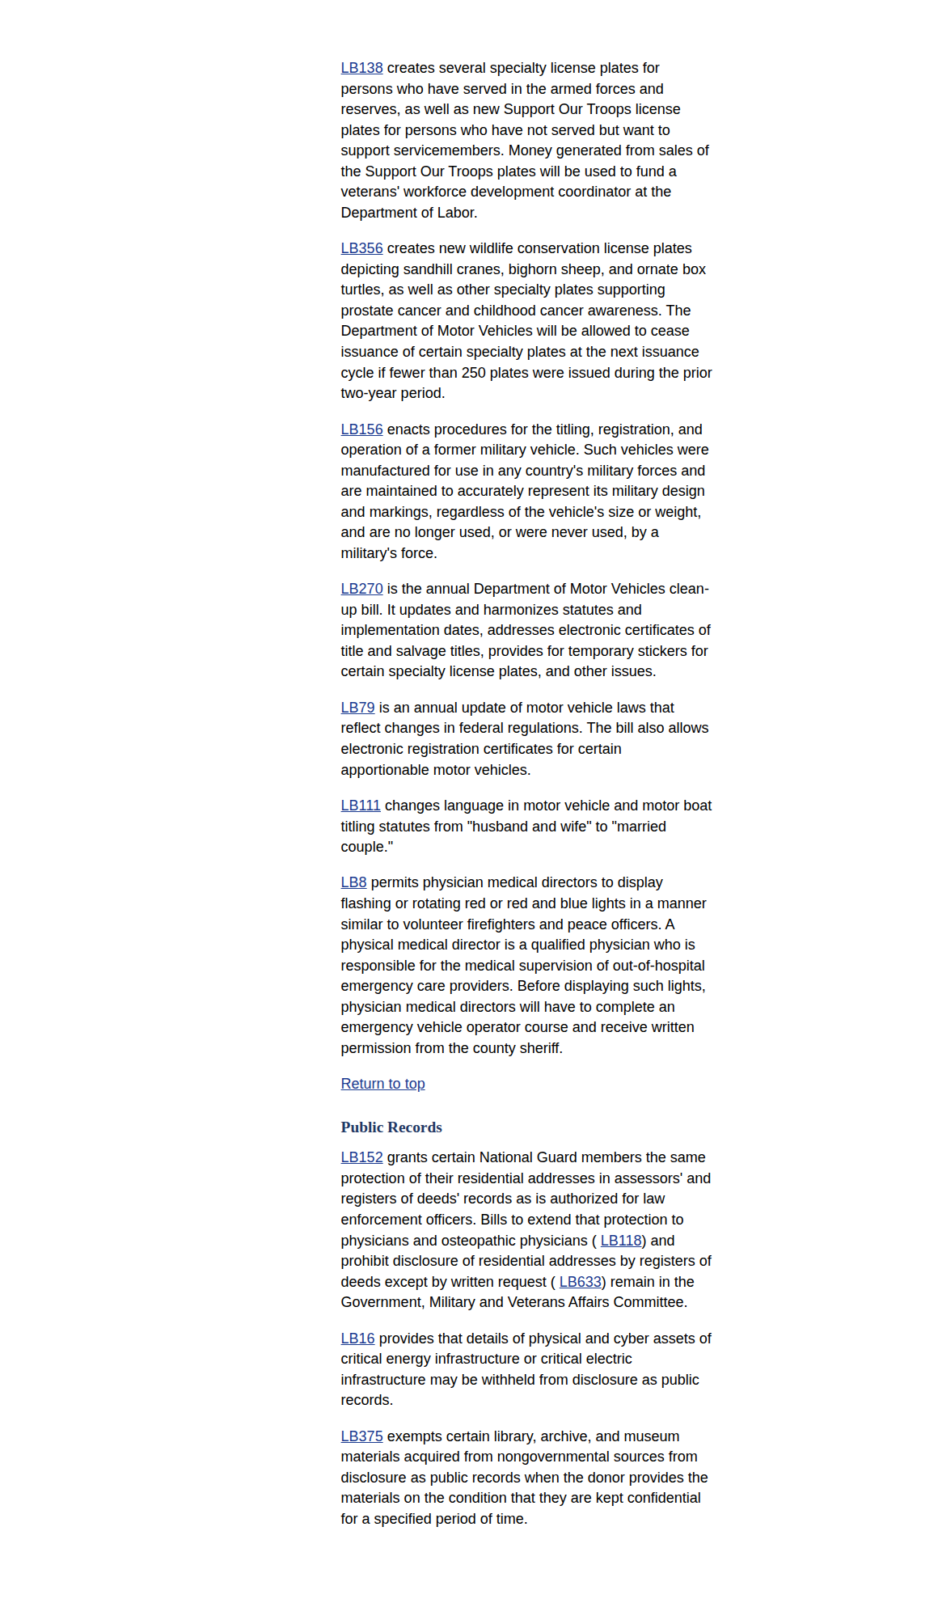LB138 creates several specialty license plates for persons who have served in the armed forces and reserves, as well as new Support Our Troops license plates for persons who have not served but want to support servicemembers. Money generated from sales of the Support Our Troops plates will be used to fund a veterans' workforce development coordinator at the Department of Labor.
LB356 creates new wildlife conservation license plates depicting sandhill cranes, bighorn sheep, and ornate box turtles, as well as other specialty plates supporting prostate cancer and childhood cancer awareness. The Department of Motor Vehicles will be allowed to cease issuance of certain specialty plates at the next issuance cycle if fewer than 250 plates were issued during the prior two-year period.
LB156 enacts procedures for the titling, registration, and operation of a former military vehicle. Such vehicles were manufactured for use in any country's military forces and are maintained to accurately represent its military design and markings, regardless of the vehicle's size or weight, and are no longer used, or were never used, by a military's force.
LB270 is the annual Department of Motor Vehicles clean-up bill. It updates and harmonizes statutes and implementation dates, addresses electronic certificates of title and salvage titles, provides for temporary stickers for certain specialty license plates, and other issues.
LB79 is an annual update of motor vehicle laws that reflect changes in federal regulations. The bill also allows electronic registration certificates for certain apportionable motor vehicles.
LB111 changes language in motor vehicle and motor boat titling statutes from "husband and wife" to "married couple."
LB8 permits physician medical directors to display flashing or rotating red or red and blue lights in a manner similar to volunteer firefighters and peace officers. A physical medical director is a qualified physician who is responsible for the medical supervision of out-of-hospital emergency care providers. Before displaying such lights, physician medical directors will have to complete an emergency vehicle operator course and receive written permission from the county sheriff.
Return to top
Public Records
LB152 grants certain National Guard members the same protection of their residential addresses in assessors' and registers of deeds' records as is authorized for law enforcement officers. Bills to extend that protection to physicians and osteopathic physicians ( LB118) and prohibit disclosure of residential addresses by registers of deeds except by written request ( LB633) remain in the Government, Military and Veterans Affairs Committee.
LB16 provides that details of physical and cyber assets of critical energy infrastructure or critical electric infrastructure may be withheld from disclosure as public records.
LB375 exempts certain library, archive, and museum materials acquired from nongovernmental sources from disclosure as public records when the donor provides the materials on the condition that they are kept confidential for a specified period of time.